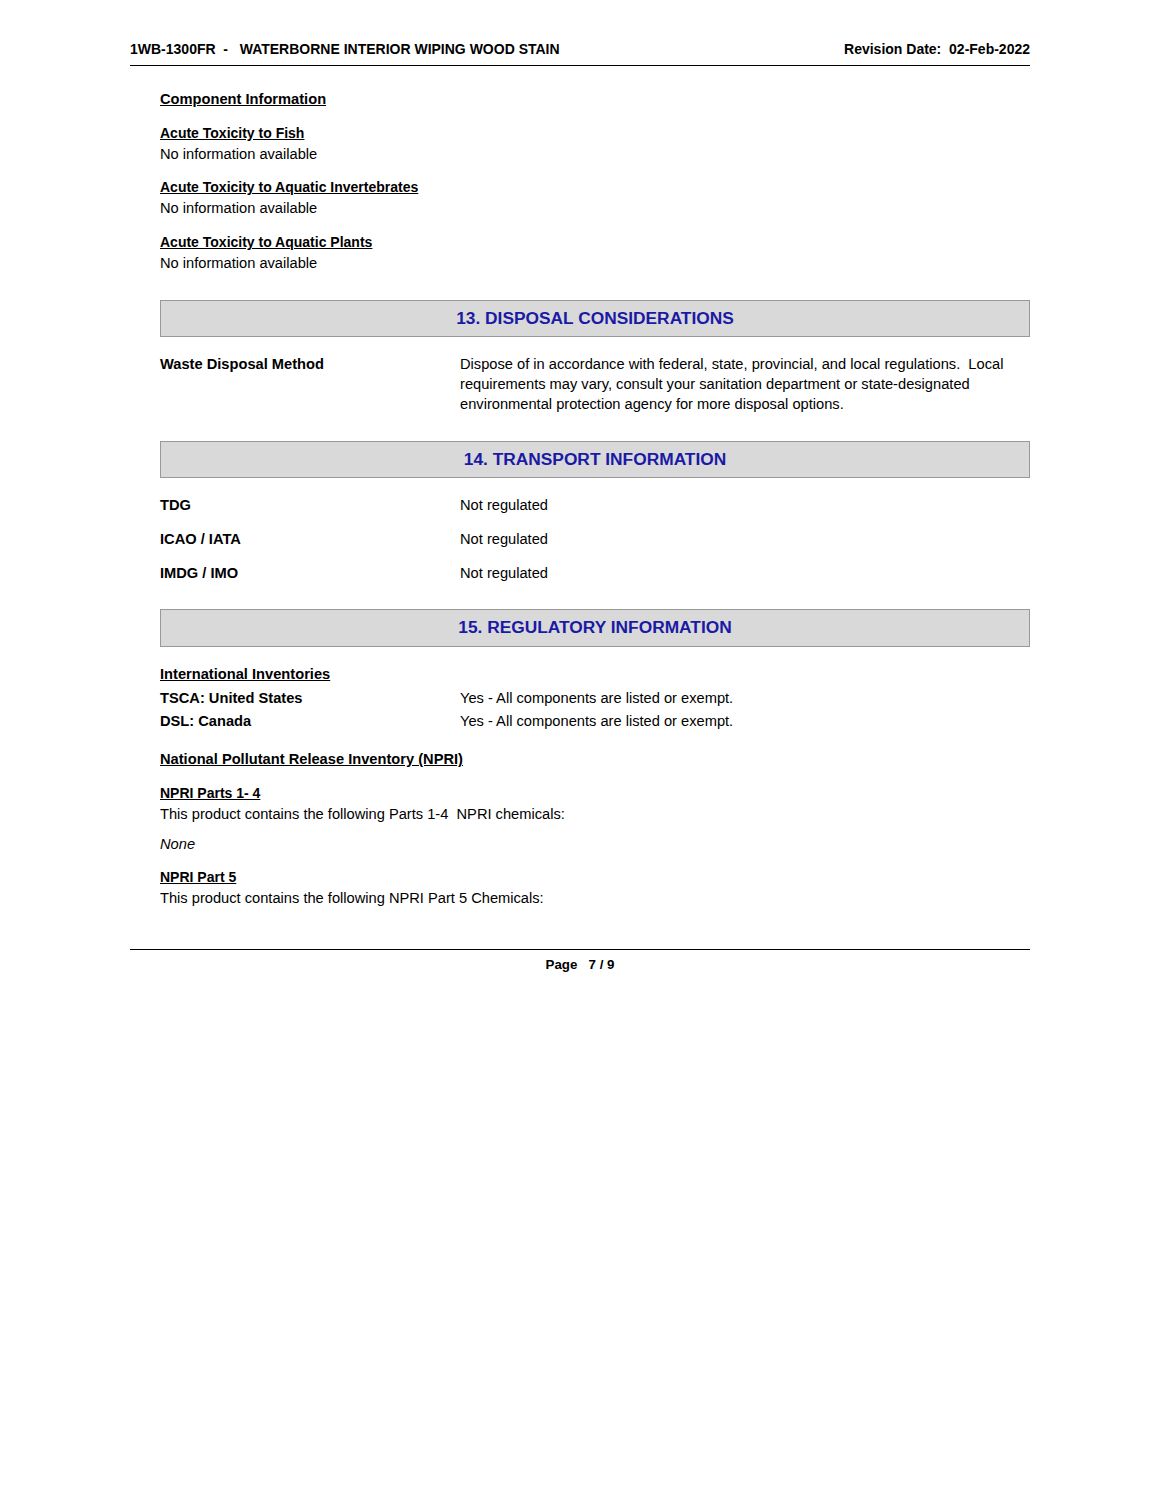1WB-1300FR - WATERBORNE INTERIOR WIPING WOOD STAIN
Revision Date: 02-Feb-2022
Component Information
Acute Toxicity to Fish
No information available
Acute Toxicity to Aquatic Invertebrates
No information available
Acute Toxicity to Aquatic Plants
No information available
13. DISPOSAL CONSIDERATIONS
Waste Disposal Method
Dispose of in accordance with federal, state, provincial, and local regulations. Local requirements may vary, consult your sanitation department or state-designated environmental protection agency for more disposal options.
14. TRANSPORT INFORMATION
TDG
Not regulated
ICAO / IATA
Not regulated
IMDG / IMO
Not regulated
15. REGULATORY INFORMATION
International Inventories
TSCA: United States
Yes - All components are listed or exempt.
DSL: Canada
Yes - All components are listed or exempt.
National Pollutant Release Inventory (NPRI)
NPRI Parts 1- 4
This product contains the following Parts 1-4 NPRI chemicals:
None
NPRI Part 5
This product contains the following NPRI Part 5 Chemicals:
Page 7 / 9